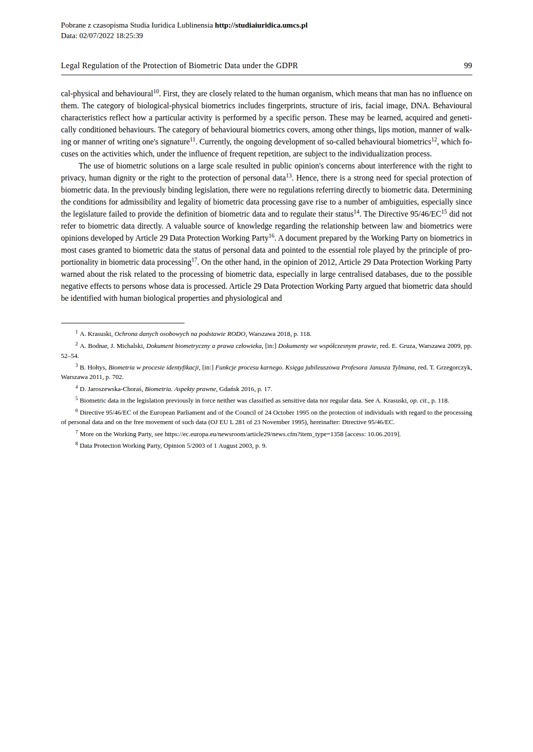Pobrane z czasopisma Studia Iuridica Lublinensia http://studiaiuridica.umcs.pl
Data: 02/07/2022 18:25:39
Legal Regulation of the Protection of Biometric Data under the GDPR 99
cal-physical and behavioural10. First, they are closely related to the human organism, which means that man has no influence on them. The category of biological-physical biometrics includes fingerprints, structure of iris, facial image, DNA. Behavioural characteristics reflect how a particular activity is performed by a specific person. These may be learned, acquired and genetically conditioned behaviours. The category of behavioural biometrics covers, among other things, lips motion, manner of walking or manner of writing one's signature11. Currently, the ongoing development of so-called behavioural biometrics12, which focuses on the activities which, under the influence of frequent repetition, are subject to the individualization process.
The use of biometric solutions on a large scale resulted in public opinion's concerns about interference with the right to privacy, human dignity or the right to the protection of personal data13. Hence, there is a strong need for special protection of biometric data. In the previously binding legislation, there were no regulations referring directly to biometric data. Determining the conditions for admissibility and legality of biometric data processing gave rise to a number of ambiguities, especially since the legislature failed to provide the definition of biometric data and to regulate their status14. The Directive 95/46/EC15 did not refer to biometric data directly. A valuable source of knowledge regarding the relationship between law and biometrics were opinions developed by Article 29 Data Protection Working Party16. A document prepared by the Working Party on biometrics in most cases granted to biometric data the status of personal data and pointed to the essential role played by the principle of proportionality in biometric data processing17. On the other hand, in the opinion of 2012, Article 29 Data Protection Working Party warned about the risk related to the processing of biometric data, especially in large centralised databases, due to the possible negative effects to persons whose data is processed. Article 29 Data Protection Working Party argued that biometric data should be identified with human biological properties and physiological and
A. Krasuski, Ochrona danych osobowych na podstawie RODO, Warszawa 2018, p. 118.
A. Bodnar, J. Michalski, Dokument biometryczny a prawa człowieka, [in:] Dokumenty we współczesnym prawie, red. E. Gruza, Warszawa 2009, pp. 52–54.
B. Hołtys, Biometria w procesie identyfikacji, [in:] Funkcje procesu karnego. Księga jubileuszowa Profesora Janusza Tylmana, red. T. Grzegorczyk, Warszawa 2011, p. 702.
D. Jaroszewska-Choraś, Biometria. Aspekty prawne, Gdańsk 2016, p. 17.
Biometric data in the legislation previously in force neither was classified as sensitive data nor regular data. See A. Krasuski, op. cit., p. 118.
Directive 95/46/EC of the European Parliament and of the Council of 24 October 1995 on the protection of individuals with regard to the processing of personal data and on the free movement of such data (OJ EU L 281 of 23 November 1995), hereinafter: Directive 95/46/EC.
More on the Working Party, see https://ec.europa.eu/newsroom/article29/news.cfm?item_type=1358 [access: 10.06.2019].
Data Protection Working Party, Opinion 5/2003 of 1 August 2003, p. 9.